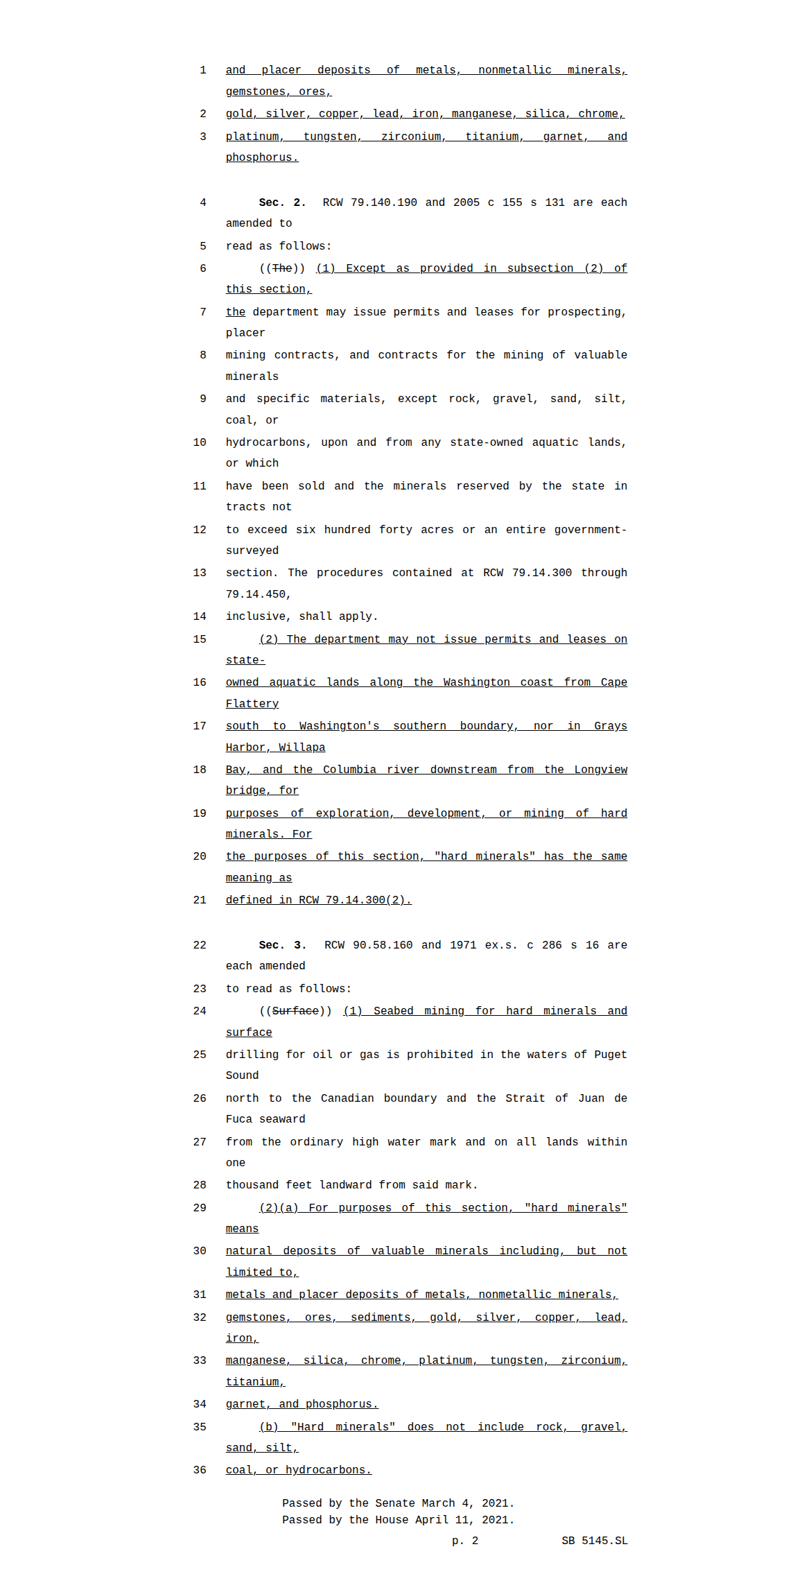| 1 | and placer deposits of metals, nonmetallic minerals, gemstones, ores, |
| 2 | gold, silver, copper, lead, iron, manganese, silica, chrome, |
| 3 | platinum, tungsten, zirconium, titanium, garnet, and phosphorus. |
| 4 | Sec. 2. RCW 79.140.190 and 2005 c 155 s 131 are each amended to |
| 5 | read as follows: |
| 6 | (( The )) (1) Except as provided in subsection (2) of this section, |
| 7 | the department may issue permits and leases for prospecting, placer |
| 8 | mining contracts, and contracts for the mining of valuable minerals |
| 9 | and specific materials, except rock, gravel, sand, silt, coal, or |
| 10 | hydrocarbons, upon and from any state-owned aquatic lands, or which |
| 11 | have been sold and the minerals reserved by the state in tracts not |
| 12 | to exceed six hundred forty acres or an entire government-surveyed |
| 13 | section. The procedures contained at RCW 79.14.300 through 79.14.450, |
| 14 | inclusive, shall apply. |
| 15 | (2) The department may not issue permits and leases on state- |
| 16 | owned aquatic lands along the Washington coast from Cape Flattery |
| 17 | south to Washington's southern boundary, nor in Grays Harbor, Willapa |
| 18 | Bay, and the Columbia river downstream from the Longview bridge, for |
| 19 | purposes of exploration, development, or mining of hard minerals. For |
| 20 | the purposes of this section, "hard minerals" has the same meaning as |
| 21 | defined in RCW 79.14.300(2). |
| 22 | Sec. 3. RCW 90.58.160 and 1971 ex.s. c 286 s 16 are each amended |
| 23 | to read as follows: |
| 24 | (( Surface )) (1) Seabed mining for hard minerals and surface |
| 25 | drilling for oil or gas is prohibited in the waters of Puget Sound |
| 26 | north to the Canadian boundary and the Strait of Juan de Fuca seaward |
| 27 | from the ordinary high water mark and on all lands within one |
| 28 | thousand feet landward from said mark. |
| 29 | (2)(a) For purposes of this section, "hard minerals" means |
| 30 | natural deposits of valuable minerals including, but not limited to, |
| 31 | metals and placer deposits of metals, nonmetallic minerals, |
| 32 | gemstones, ores, sediments, gold, silver, copper, lead, iron, |
| 33 | manganese, silica, chrome, platinum, tungsten, zirconium, titanium, |
| 34 | garnet, and phosphorus. |
| 35 | (b) "Hard minerals" does not include rock, gravel, sand, silt, |
| 36 | coal, or hydrocarbons. |
Passed by the Senate March 4, 2021.
Passed by the House April 11, 2021.
p. 2
SB 5145.SL